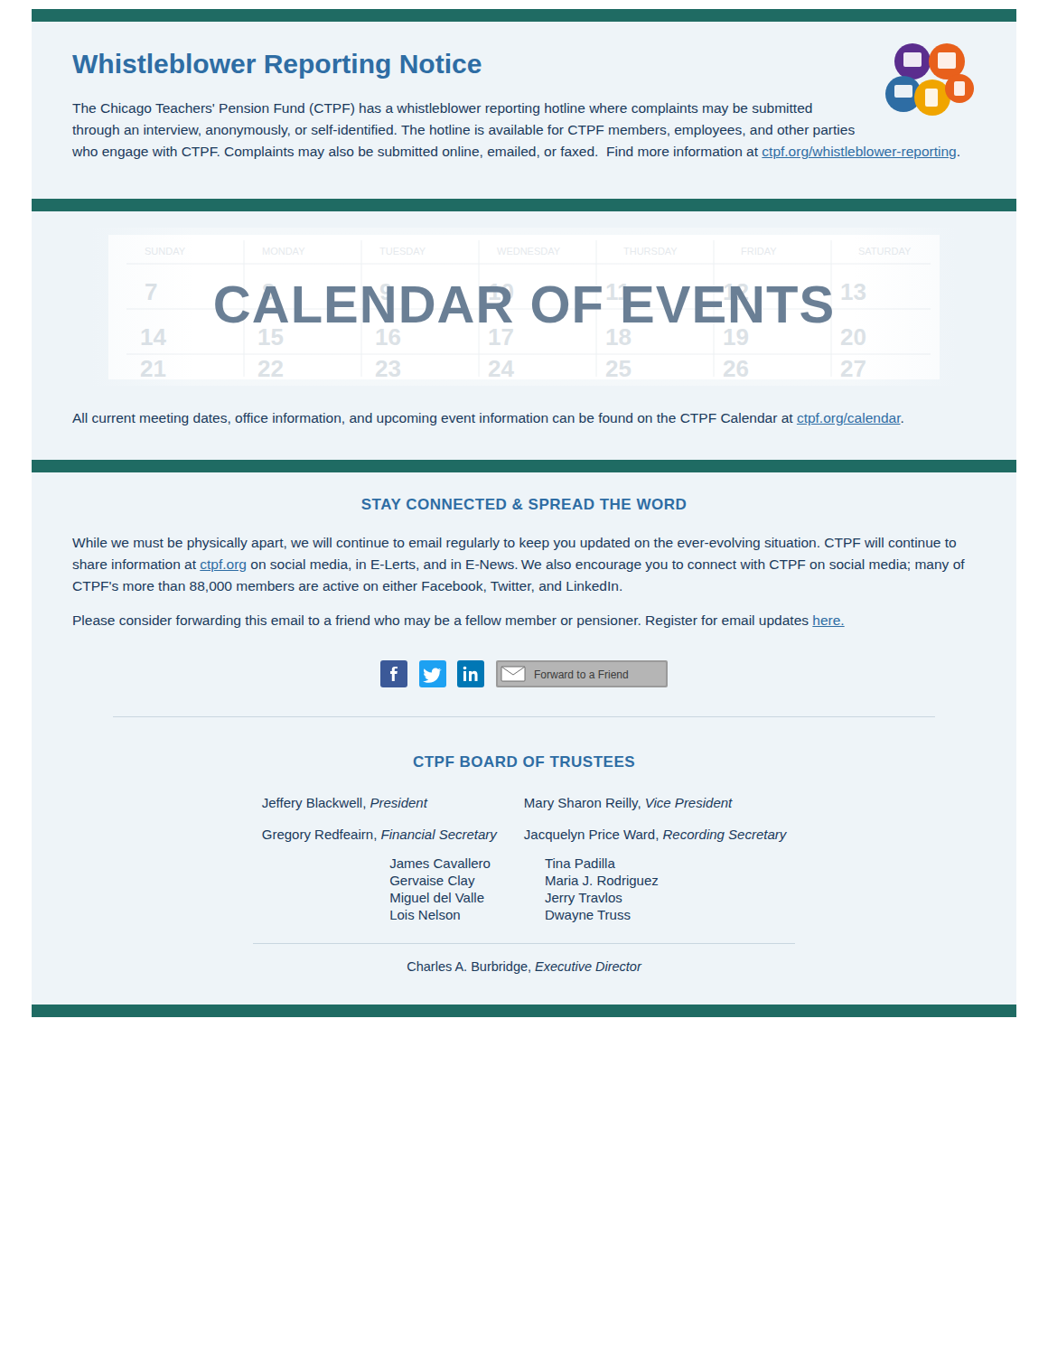Whistleblower Reporting Notice
The Chicago Teachers' Pension Fund (CTPF) has a whistleblower reporting hotline where complaints may be submitted through an interview, anonymously, or self-identified. The hotline is available for CTPF members, employees, and other parties who engage with CTPF. Complaints may also be submitted online, emailed, or faxed. Find more information at ctpf.org/whistleblower-reporting.
SUNDAY MONDAY TUESDAY WEDNESDAY THURSDAY FRIDAY SATURDAY 7 8 9 10 11 12 13 14 15 16 17 18 19 20 21 22 23 24 25 26 27 CALENDAR OF EVENTS
All current meeting dates, office information, and upcoming event information can be found on the CTPF Calendar at ctpf.org/calendar.
STAY CONNECTED & SPREAD THE WORD
While we must be physically apart, we will continue to email regularly to keep you updated on the ever-evolving situation. CTPF will continue to share information at ctpf.org on social media, in E-Lerts, and in E-News. We also encourage you to connect with CTPF on social media; many of CTPF's more than 88,000 members are active on either Facebook, Twitter, and LinkedIn.
Please consider forwarding this email to a friend who may be a fellow member or pensioner. Register for email updates here.
Forward to a Friend
CTPF BOARD OF TRUSTEES
| Jeffery Blackwell, President | Mary Sharon Reilly, Vice President |
| Gregory Redfeairn, Financial Secretary | Jacquelyn Price Ward, Recording Secretary |
| James Cavallero | Tina Padilla |
| Gervaise Clay | Maria J. Rodriguez |
| Miguel del Valle | Jerry Travlos |
| Lois Nelson | Dwayne Truss |
Charles A. Burbridge, Executive Director